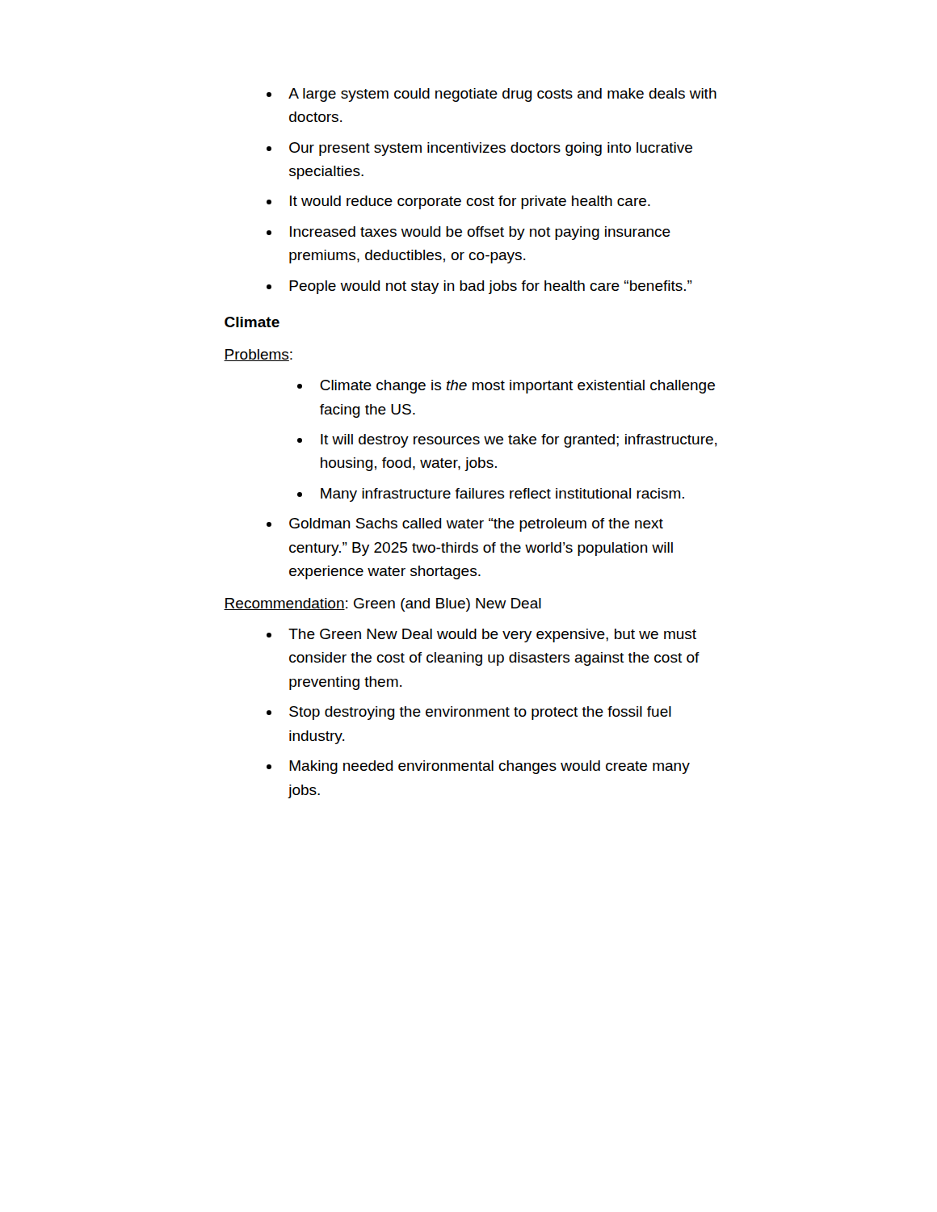A large system could negotiate drug costs and make deals with doctors.
Our present system incentivizes doctors going into lucrative specialties.
It would reduce corporate cost for private health care.
Increased taxes would be offset by not paying insurance premiums, deductibles, or co-pays.
People would not stay in bad jobs for health care “benefits.”
Climate
Problems:
Climate change is the most important existential challenge facing the US.
It will destroy resources we take for granted; infrastructure, housing, food, water, jobs.
Many infrastructure failures reflect institutional racism.
Goldman Sachs called water “the petroleum of the next century.” By 2025 two-thirds of the world’s population will experience water shortages.
Recommendation: Green (and Blue) New Deal
The Green New Deal would be very expensive, but we must consider the cost of cleaning up disasters against the cost of preventing them.
Stop destroying the environment to protect the fossil fuel industry.
Making needed environmental changes would create many jobs.